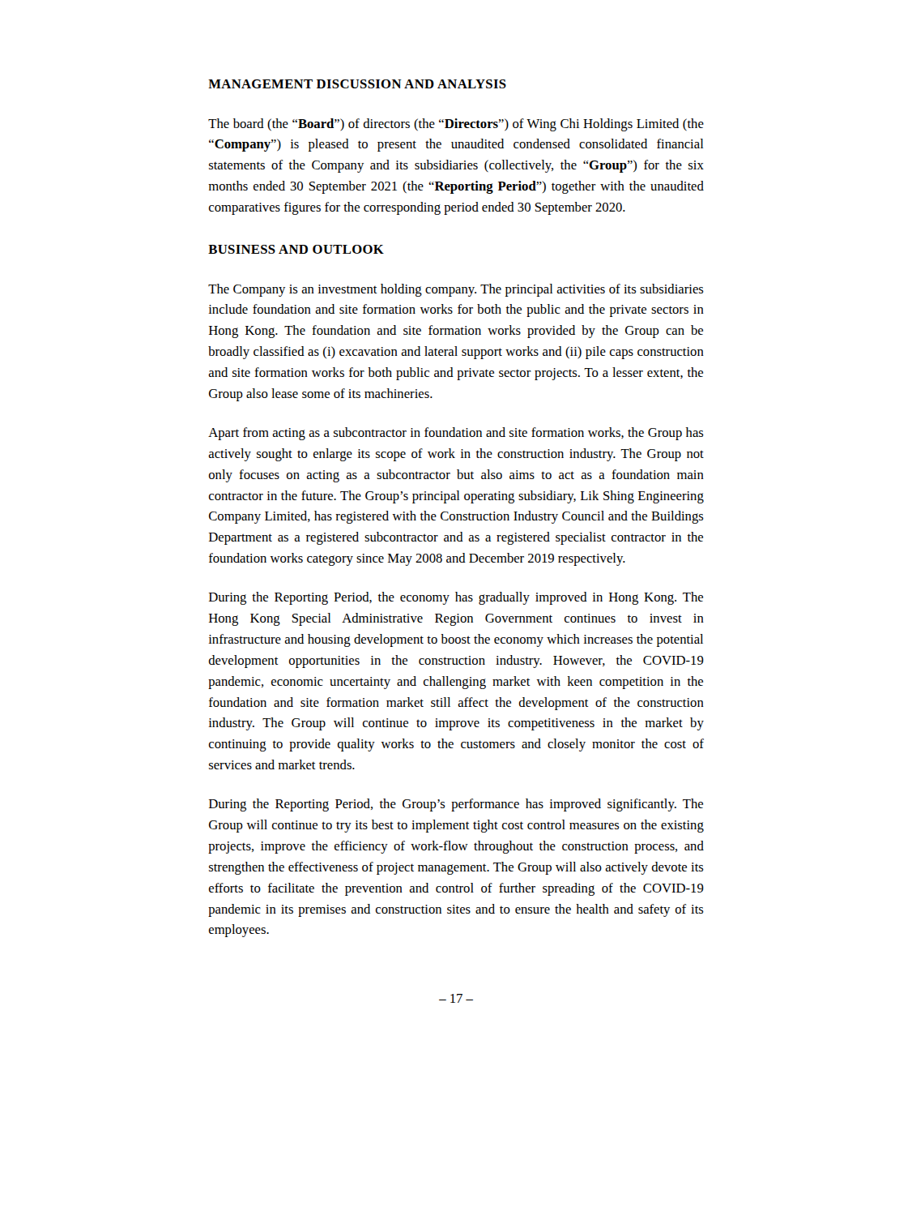MANAGEMENT DISCUSSION AND ANALYSIS
The board (the “Board”) of directors (the “Directors”) of Wing Chi Holdings Limited (the “Company”) is pleased to present the unaudited condensed consolidated financial statements of the Company and its subsidiaries (collectively, the “Group”) for the six months ended 30 September 2021 (the “Reporting Period”) together with the unaudited comparatives figures for the corresponding period ended 30 September 2020.
BUSINESS AND OUTLOOK
The Company is an investment holding company. The principal activities of its subsidiaries include foundation and site formation works for both the public and the private sectors in Hong Kong. The foundation and site formation works provided by the Group can be broadly classified as (i) excavation and lateral support works and (ii) pile caps construction and site formation works for both public and private sector projects. To a lesser extent, the Group also lease some of its machineries.
Apart from acting as a subcontractor in foundation and site formation works, the Group has actively sought to enlarge its scope of work in the construction industry. The Group not only focuses on acting as a subcontractor but also aims to act as a foundation main contractor in the future. The Group’s principal operating subsidiary, Lik Shing Engineering Company Limited, has registered with the Construction Industry Council and the Buildings Department as a registered subcontractor and as a registered specialist contractor in the foundation works category since May 2008 and December 2019 respectively.
During the Reporting Period, the economy has gradually improved in Hong Kong. The Hong Kong Special Administrative Region Government continues to invest in infrastructure and housing development to boost the economy which increases the potential development opportunities in the construction industry. However, the COVID-19 pandemic, economic uncertainty and challenging market with keen competition in the foundation and site formation market still affect the development of the construction industry. The Group will continue to improve its competitiveness in the market by continuing to provide quality works to the customers and closely monitor the cost of services and market trends.
During the Reporting Period, the Group’s performance has improved significantly. The Group will continue to try its best to implement tight cost control measures on the existing projects, improve the efficiency of work-flow throughout the construction process, and strengthen the effectiveness of project management. The Group will also actively devote its efforts to facilitate the prevention and control of further spreading of the COVID-19 pandemic in its premises and construction sites and to ensure the health and safety of its employees.
– 17 –